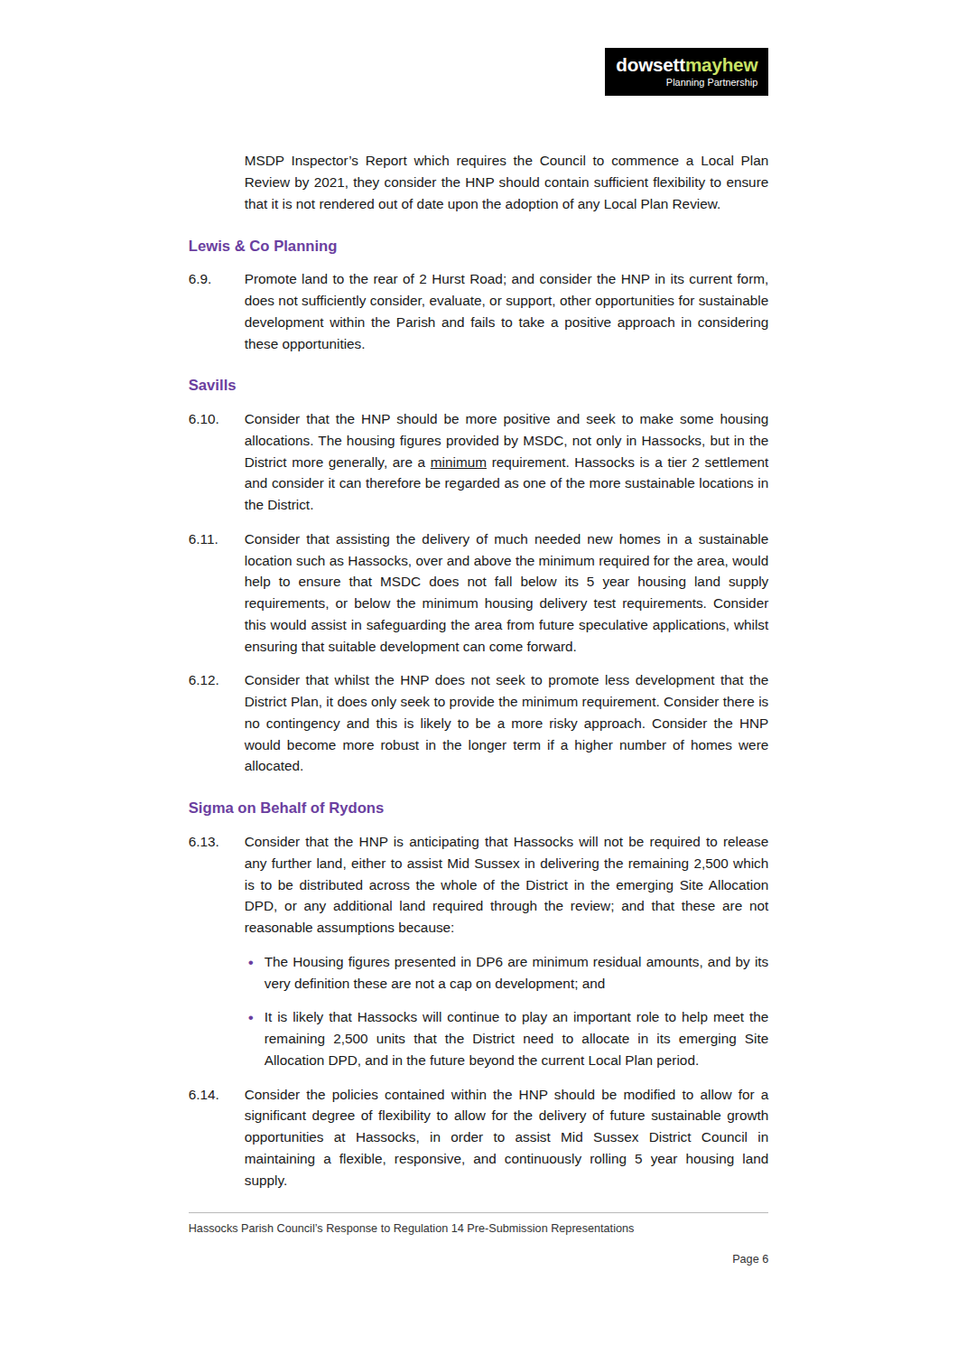dowsett mayhew
Planning Partnership
MSDP Inspector’s Report which requires the Council to commence a Local Plan Review by 2021, they consider the HNP should contain sufficient flexibility to ensure that it is not rendered out of date upon the adoption of any Local Plan Review.
Lewis & Co Planning
6.9.
Promote land to the rear of 2 Hurst Road; and consider the HNP in its current form, does not sufficiently consider, evaluate, or support, other opportunities for sustainable development within the Parish and fails to take a positive approach in considering these opportunities.
Savills
6.10.
Consider that the HNP should be more positive and seek to make some housing allocations. The housing figures provided by MSDC, not only in Hassocks, but in the District more generally, are a minimum requirement. Hassocks is a tier 2 settlement and consider it can therefore be regarded as one of the more sustainable locations in the District.
6.11.
Consider that assisting the delivery of much needed new homes in a sustainable location such as Hassocks, over and above the minimum required for the area, would help to ensure that MSDC does not fall below its 5 year housing land supply requirements, or below the minimum housing delivery test requirements. Consider this would assist in safeguarding the area from future speculative applications, whilst ensuring that suitable development can come forward.
6.12.
Consider that whilst the HNP does not seek to promote less development that the District Plan, it does only seek to provide the minimum requirement. Consider there is no contingency and this is likely to be a more risky approach. Consider the HNP would become more robust in the longer term if a higher number of homes were allocated.
Sigma on Behalf of Rydons
6.13.
Consider that the HNP is anticipating that Hassocks will not be required to release any further land, either to assist Mid Sussex in delivering the remaining 2,500 which is to be distributed across the whole of the District in the emerging Site Allocation DPD, or any additional land required through the review; and that these are not reasonable assumptions because:
The Housing figures presented in DP6 are minimum residual amounts, and by its very definition these are not a cap on development; and
It is likely that Hassocks will continue to play an important role to help meet the remaining 2,500 units that the District need to allocate in its emerging Site Allocation DPD, and in the future beyond the current Local Plan period.
6.14.
Consider the policies contained within the HNP should be modified to allow for a significant degree of flexibility to allow for the delivery of future sustainable growth opportunities at Hassocks, in order to assist Mid Sussex District Council in maintaining a flexible, responsive, and continuously rolling 5 year housing land supply.
Hassocks Parish Council’s Response to Regulation 14 Pre-Submission Representations
Page 6